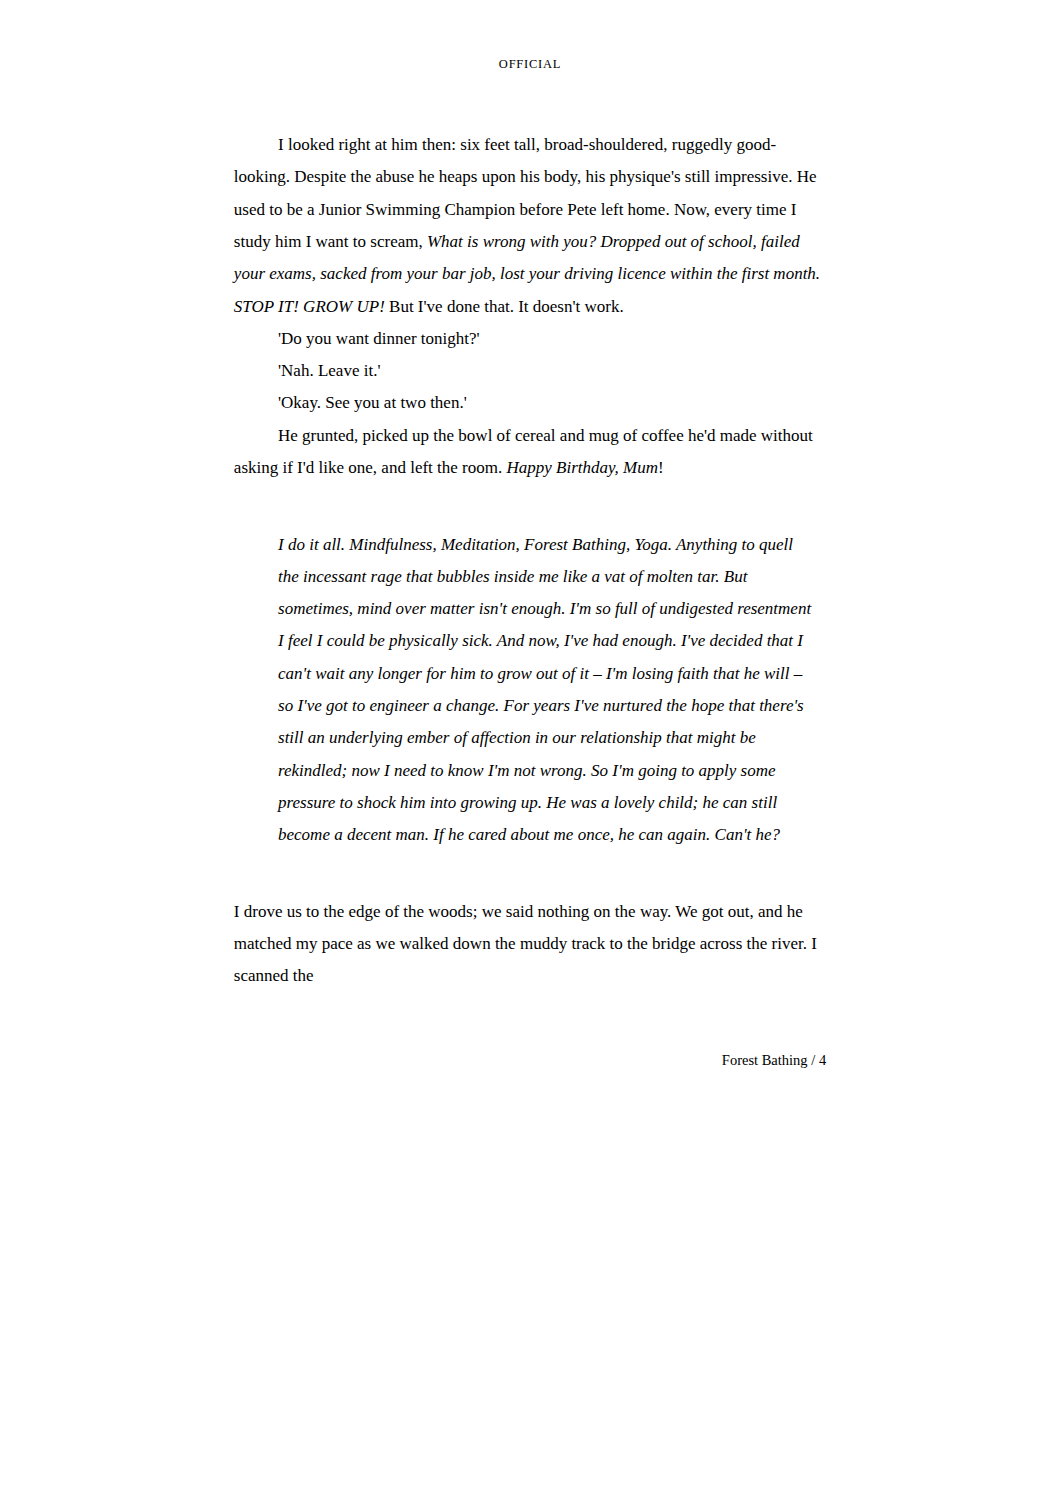OFFICIAL
I looked right at him then: six feet tall, broad-shouldered, ruggedly good-looking. Despite the abuse he heaps upon his body, his physique's still impressive. He used to be a Junior Swimming Champion before Pete left home. Now, every time I study him I want to scream, What is wrong with you? Dropped out of school, failed your exams, sacked from your bar job, lost your driving licence within the first month. STOP IT! GROW UP! But I've done that. It doesn't work.
'Do you want dinner tonight?'
'Nah. Leave it.'
'Okay. See you at two then.'
He grunted, picked up the bowl of cereal and mug of coffee he'd made without asking if I'd like one, and left the room. Happy Birthday, Mum!
I do it all. Mindfulness, Meditation, Forest Bathing, Yoga. Anything to quell the incessant rage that bubbles inside me like a vat of molten tar. But sometimes, mind over matter isn't enough. I'm so full of undigested resentment I feel I could be physically sick. And now, I've had enough. I've decided that I can't wait any longer for him to grow out of it – I'm losing faith that he will – so I've got to engineer a change. For years I've nurtured the hope that there's still an underlying ember of affection in our relationship that might be rekindled; now I need to know I'm not wrong. So I'm going to apply some pressure to shock him into growing up. He was a lovely child; he can still become a decent man. If he cared about me once, he can again. Can't he?
I drove us to the edge of the woods; we said nothing on the way. We got out, and he matched my pace as we walked down the muddy track to the bridge across the river. I scanned the
Forest Bathing / 4